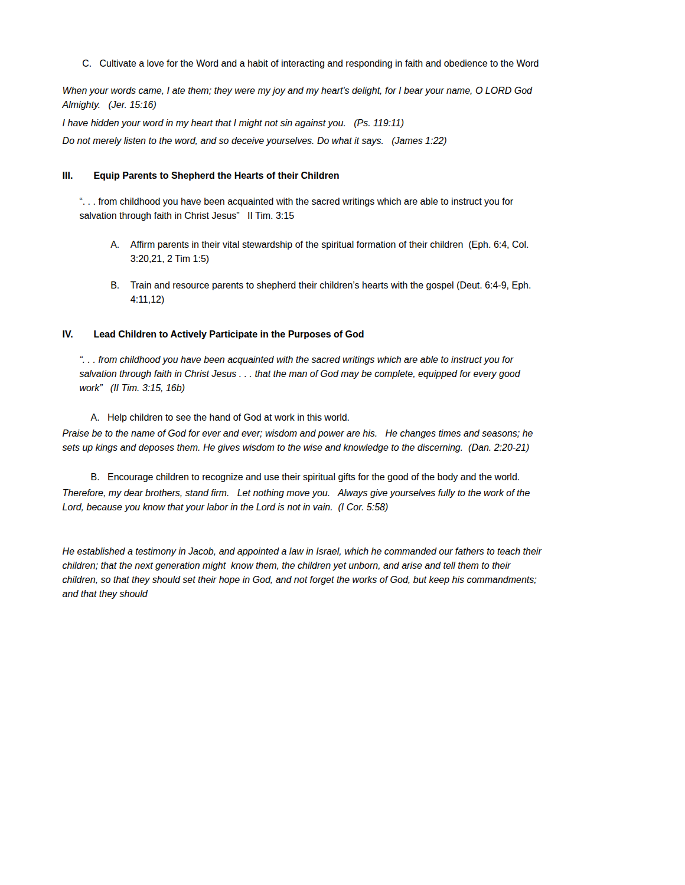C. Cultivate a love for the Word and a habit of interacting and responding in faith and obedience to the Word
When your words came, I ate them; they were my joy and my heart's delight, for I bear your name, O LORD God Almighty. (Jer. 15:16)
I have hidden your word in my heart that I might not sin against you. (Ps. 119:11)
Do not merely listen to the word, and so deceive yourselves. Do what it says. (James 1:22)
III. Equip Parents to Shepherd the Hearts of their Children
“. . . from childhood you have been acquainted with the sacred writings which are able to instruct you for salvation through faith in Christ Jesus” II Tim. 3:15
A. Affirm parents in their vital stewardship of the spiritual formation of their children (Eph. 6:4, Col. 3:20,21, 2 Tim 1:5)
B. Train and resource parents to shepherd their children’s hearts with the gospel (Deut. 6:4-9, Eph. 4:11,12)
IV. Lead Children to Actively Participate in the Purposes of God
“. . . from childhood you have been acquainted with the sacred writings which are able to instruct you for salvation through faith in Christ Jesus . . . that the man of God may be complete, equipped for every good work” (II Tim. 3:15, 16b)
A. Help children to see the hand of God at work in this world.
Praise be to the name of God for ever and ever; wisdom and power are his. He changes times and seasons; he sets up kings and deposes them. He gives wisdom to the wise and knowledge to the discerning. (Dan. 2:20-21)
B. Encourage children to recognize and use their spiritual gifts for the good of the body and the world.
Therefore, my dear brothers, stand firm. Let nothing move you. Always give yourselves fully to the work of the Lord, because you know that your labor in the Lord is not in vain. (I Cor. 5:58)
He established a testimony in Jacob, and appointed a law in Israel, which he commanded our fathers to teach their children; that the next generation might know them, the children yet unborn, and arise and tell them to their children, so that they should set their hope in God, and not forget the works of God, but keep his commandments; and that they should